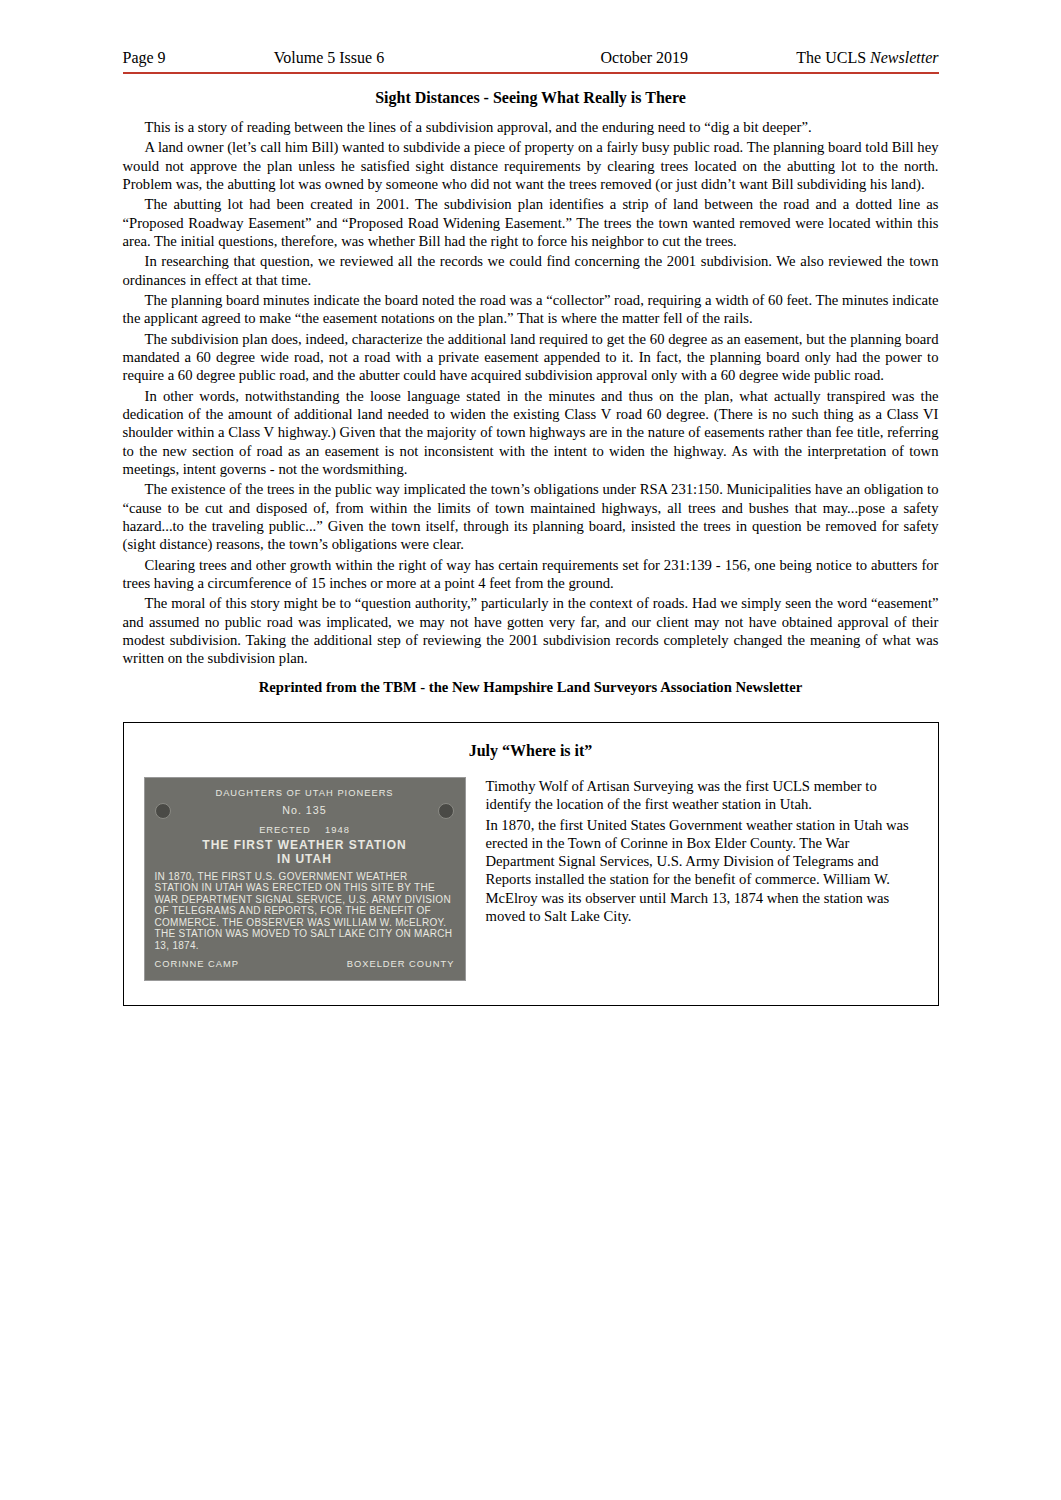Page 9 Volume 5 Issue 6 October 2019 The UCLS Newsletter
Sight Distances - Seeing What Really is There
This is a story of reading between the lines of a subdivision approval, and the enduring need to “dig a bit deeper”.
A land owner (let’s call him Bill) wanted to subdivide a piece of property on a fairly busy public road. The planning board told Bill hey would not approve the plan unless he satisfied sight distance requirements by clearing trees located on the abutting lot to the north. Problem was, the abutting lot was owned by someone who did not want the trees removed (or just didn’t want Bill subdividing his land).
The abutting lot had been created in 2001. The subdivision plan identifies a strip of land between the road and a dotted line as “Proposed Roadway Easement” and “Proposed Road Widening Easement.” The trees the town wanted removed were located within this area. The initial questions, therefore, was whether Bill had the right to force his neighbor to cut the trees.
In researching that question, we reviewed all the records we could find concerning the 2001 subdivision. We also reviewed the town ordinances in effect at that time.
The planning board minutes indicate the board noted the road was a “collector” road, requiring a width of 60 feet. The minutes indicate the applicant agreed to make “the easement notations on the plan.” That is where the matter fell of the rails.
The subdivision plan does, indeed, characterize the additional land required to get the 60 degree as an easement, but the planning board mandated a 60 degree wide road, not a road with a private easement appended to it. In fact, the planning board only had the power to require a 60 degree public road, and the abutter could have acquired subdivision approval only with a 60 degree wide public road.
In other words, notwithstanding the loose language stated in the minutes and thus on the plan, what actually transpired was the dedication of the amount of additional land needed to widen the existing Class V road 60 degree. (There is no such thing as a Class VI shoulder within a Class V highway.) Given that the majority of town highways are in the nature of easements rather than fee title, referring to the new section of road as an easement is not inconsistent with the intent to widen the highway. As with the interpretation of town meetings, intent governs - not the wordsmithing.
The existence of the trees in the public way implicated the town’s obligations under RSA 231:150. Municipalities have an obligation to “cause to be cut and disposed of, from within the limits of town maintained highways, all trees and bushes that may...pose a safety hazard...to the traveling public...” Given the town itself, through its planning board, insisted the trees in question be removed for safety (sight distance) reasons, the town’s obligations were clear.
Clearing trees and other growth within the right of way has certain requirements set for 231:139 - 156, one being notice to abutters for trees having a circumference of 15 inches or more at a point 4 feet from the ground.
The moral of this story might be to “question authority,” particularly in the context of roads. Had we simply seen the word “easement” and assumed no public road was implicated, we may not have gotten very far, and our client may not have obtained approval of their modest subdivision. Taking the additional step of reviewing the 2001 subdivision records completely changed the meaning of what was written on the subdivision plan.
Reprinted from the TBM - the New Hampshire Land Surveyors Association Newsletter
July “Where is it”
DAUGHTERS OF UTAH PIONEERS
No. 135
ERECTED 1948
THE FIRST WEATHER STATION
IN UTAH
IN 1870, THE FIRST U.S. GOVERNMENT WEATHER STATION IN UTAH WAS ERECTED ON THIS SITE BY THE WAR DEPARTMENT SIGNAL SERVICE, U.S. ARMY DIVISION OF TELEGRAMS AND REPORTS, FOR THE BENEFIT OF COMMERCE. THE OBSERVER WAS WILLIAM W. McELROY. THE STATION WAS MOVED TO SALT LAKE CITY ON MARCH 13, 1874.
CORINNE CAMP BOXELDER COUNTY
Timothy Wolf of Artisan Surveying was the first UCLS member to identify the location of the first weather station in Utah.
In 1870, the first United States Government weather station in Utah was erected in the Town of Corinne in Box Elder County. The War Department Signal Services, U.S. Army Division of Telegrams and Reports installed the station for the benefit of commerce. William W. McElroy was its observer until March 13, 1874 when the station was moved to Salt Lake City.